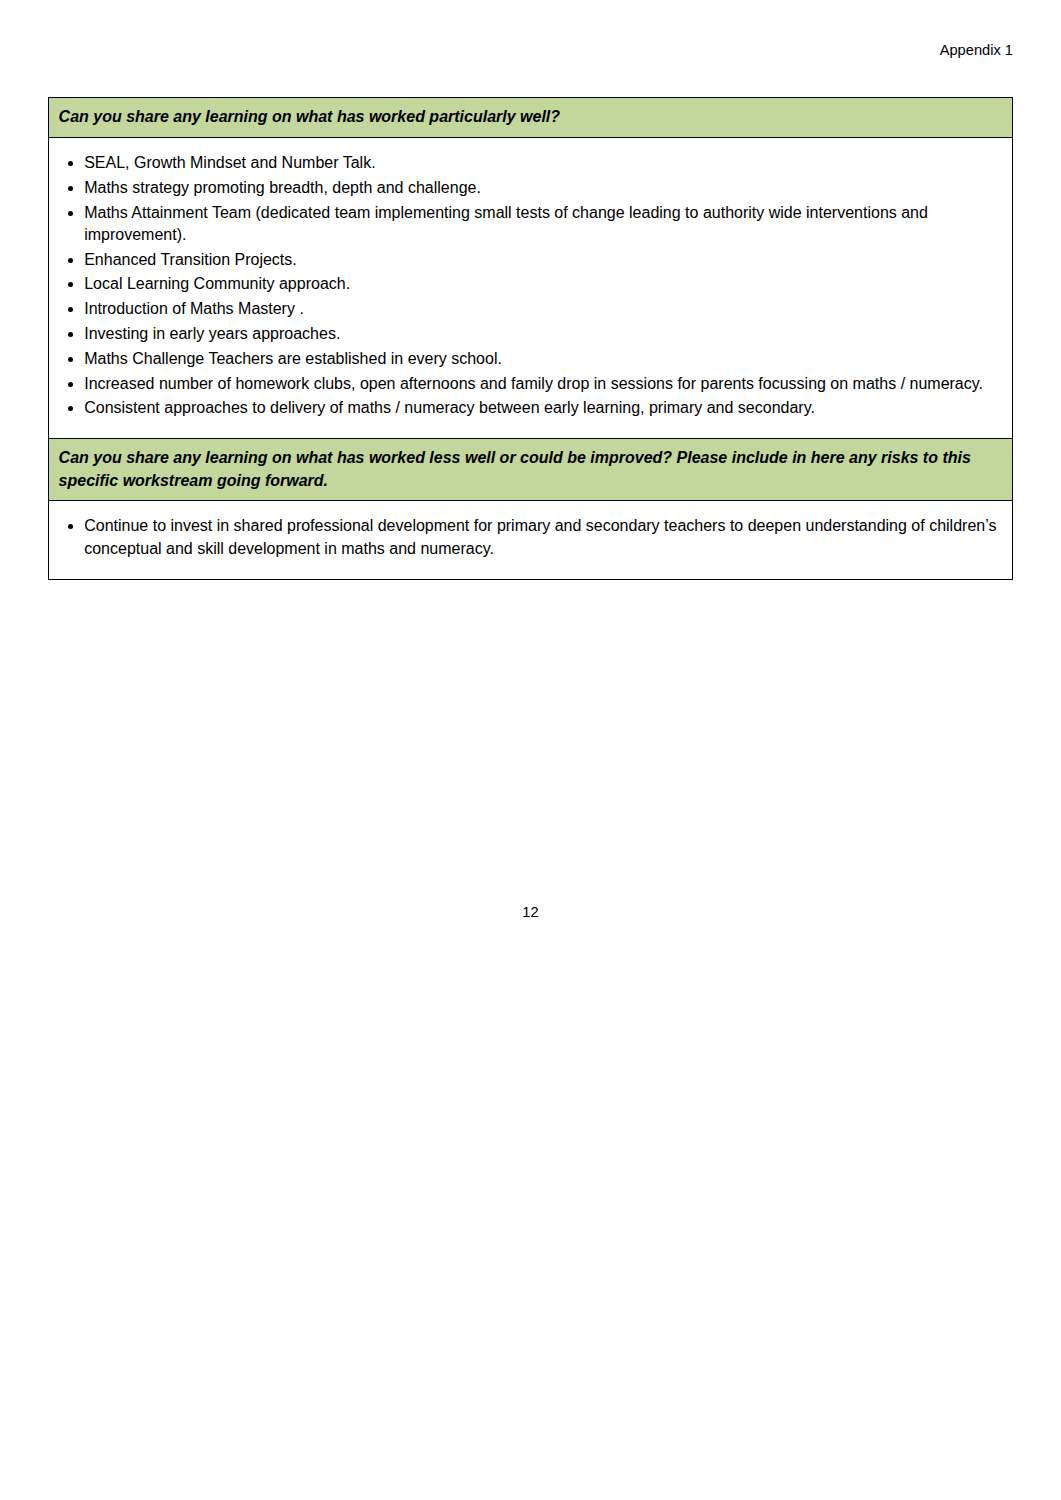Appendix 1
Can you share any learning on what has worked particularly well?
SEAL, Growth Mindset and Number Talk.
Maths strategy promoting breadth, depth and challenge.
Maths Attainment Team (dedicated team implementing small tests of change leading to authority wide interventions and improvement).
Enhanced Transition Projects.
Local Learning Community approach.
Introduction of Maths Mastery .
Investing in early years approaches.
Maths Challenge Teachers are established in every school.
Increased number of homework clubs, open afternoons and family drop in sessions for parents focussing on maths / numeracy.
Consistent approaches to delivery of maths / numeracy between early learning, primary and secondary.
Can you share any learning on what has worked less well or could be improved? Please include in here any risks to this specific workstream going forward.
Continue to invest in shared professional development for primary and secondary teachers to deepen understanding of children’s conceptual and skill development in maths and numeracy.
12